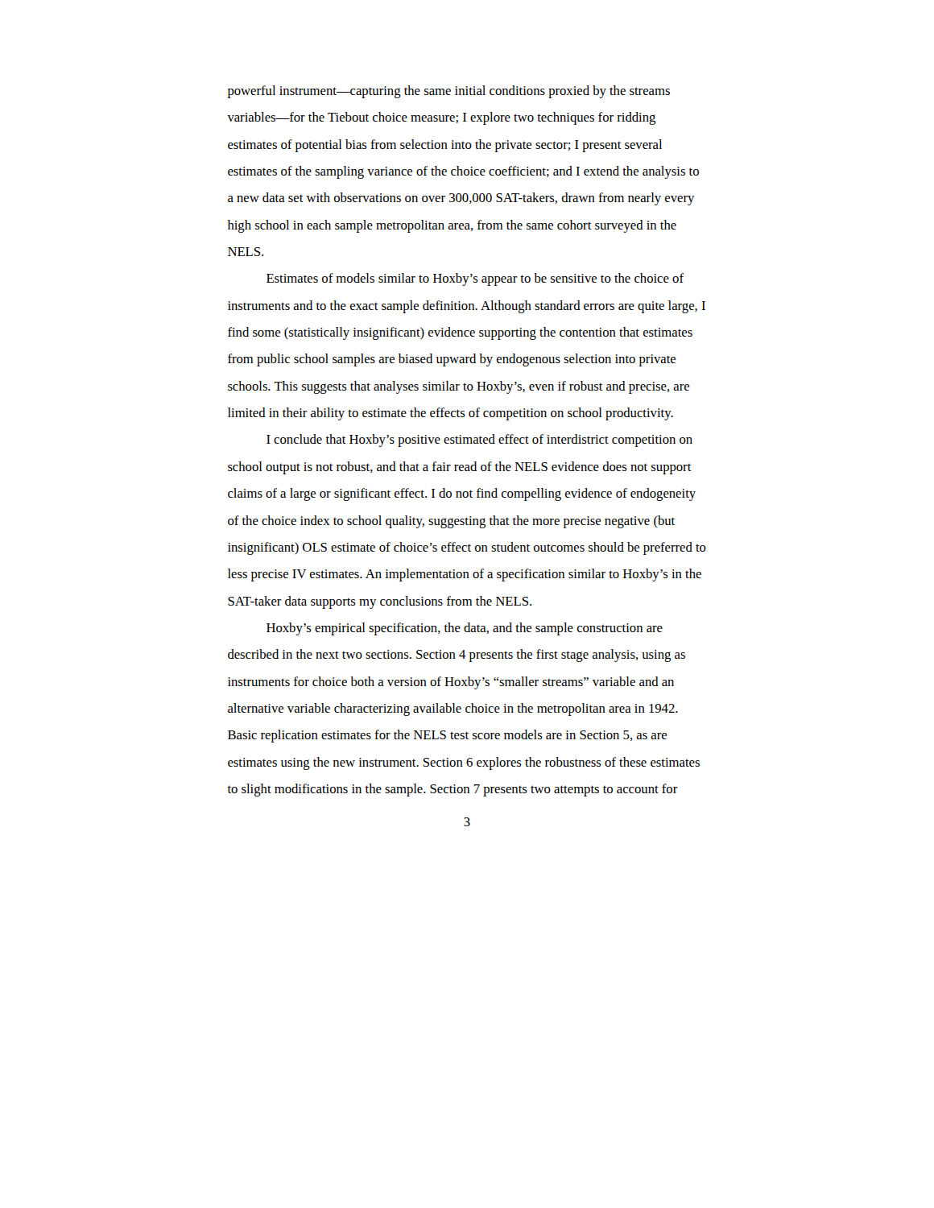powerful instrument—capturing the same initial conditions proxied by the streams variables—for the Tiebout choice measure; I explore two techniques for ridding estimates of potential bias from selection into the private sector; I present several estimates of the sampling variance of the choice coefficient; and I extend the analysis to a new data set with observations on over 300,000 SAT-takers, drawn from nearly every high school in each sample metropolitan area, from the same cohort surveyed in the NELS.
Estimates of models similar to Hoxby’s appear to be sensitive to the choice of instruments and to the exact sample definition. Although standard errors are quite large, I find some (statistically insignificant) evidence supporting the contention that estimates from public school samples are biased upward by endogenous selection into private schools. This suggests that analyses similar to Hoxby’s, even if robust and precise, are limited in their ability to estimate the effects of competition on school productivity.
I conclude that Hoxby’s positive estimated effect of interdistrict competition on school output is not robust, and that a fair read of the NELS evidence does not support claims of a large or significant effect. I do not find compelling evidence of endogeneity of the choice index to school quality, suggesting that the more precise negative (but insignificant) OLS estimate of choice’s effect on student outcomes should be preferred to less precise IV estimates. An implementation of a specification similar to Hoxby’s in the SAT-taker data supports my conclusions from the NELS.
Hoxby’s empirical specification, the data, and the sample construction are described in the next two sections. Section 4 presents the first stage analysis, using as instruments for choice both a version of Hoxby’s “smaller streams” variable and an alternative variable characterizing available choice in the metropolitan area in 1942. Basic replication estimates for the NELS test score models are in Section 5, as are estimates using the new instrument. Section 6 explores the robustness of these estimates to slight modifications in the sample. Section 7 presents two attempts to account for
3